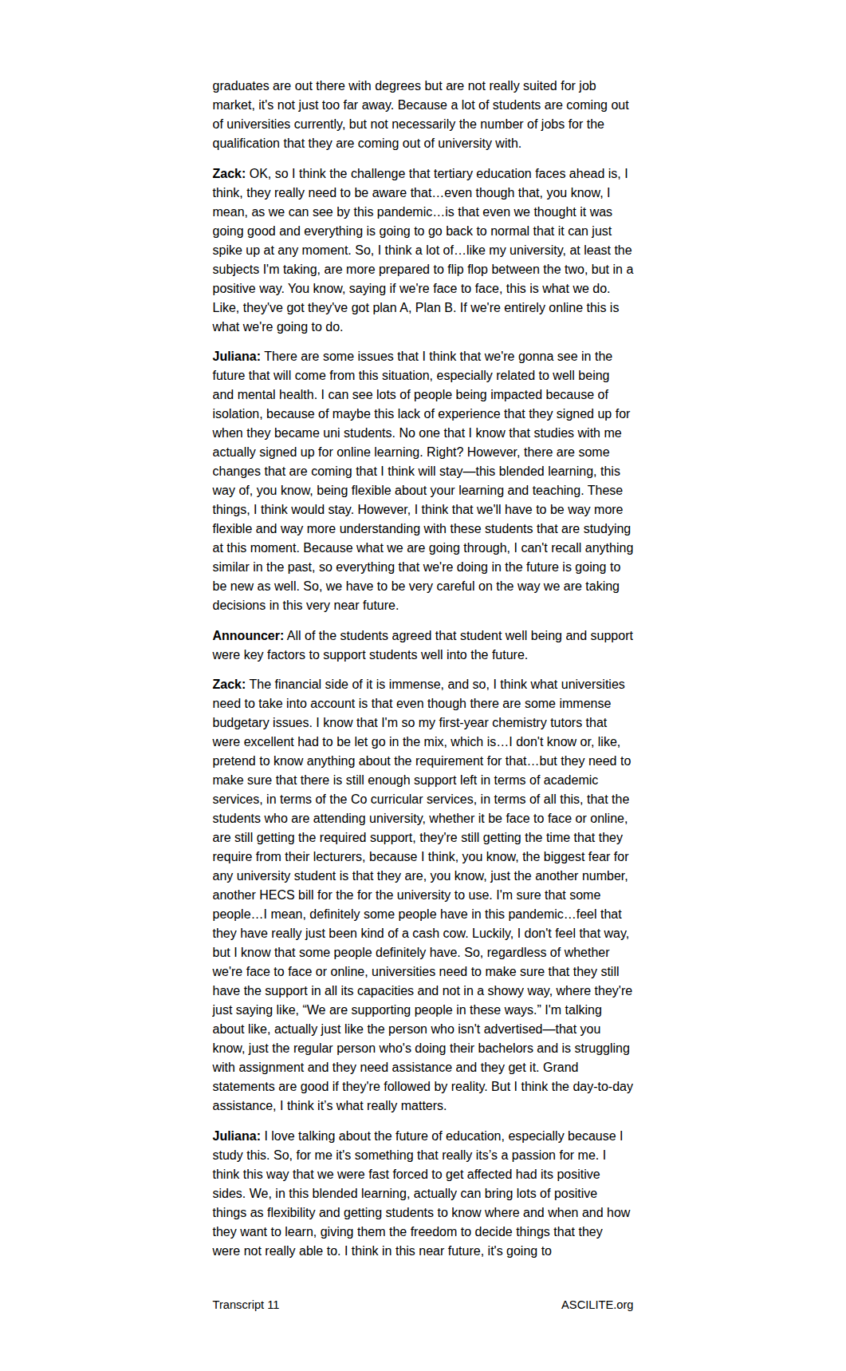graduates are out there with degrees but are not really suited for job market, it's not just too far away. Because a lot of students are coming out of universities currently, but not necessarily the number of jobs for the qualification that they are coming out of university with.
Zack: OK, so I think the challenge that tertiary education faces ahead is, I think, they really need to be aware that…even though that, you know, I mean, as we can see by this pandemic…is that even we thought it was going good and everything is going to go back to normal that it can just spike up at any moment. So, I think a lot of…like my university, at least the subjects I'm taking, are more prepared to flip flop between the two, but in a positive way. You know, saying if we're face to face, this is what we do. Like, they've got they've got plan A, Plan B. If we're entirely online this is what we're going to do.
Juliana: There are some issues that I think that we're gonna see in the future that will come from this situation, especially related to well being and mental health. I can see lots of people being impacted because of isolation, because of maybe this lack of experience that they signed up for when they became uni students. No one that I know that studies with me actually signed up for online learning. Right? However, there are some changes that are coming that I think will stay—this blended learning, this way of, you know, being flexible about your learning and teaching. These things, I think would stay. However, I think that we'll have to be way more flexible and way more understanding with these students that are studying at this moment. Because what we are going through, I can't recall anything similar in the past, so everything that we're doing in the future is going to be new as well. So, we have to be very careful on the way we are taking decisions in this very near future.
Announcer: All of the students agreed that student well being and support were key factors to support students well into the future.
Zack: The financial side of it is immense, and so, I think what universities need to take into account is that even though there are some immense budgetary issues. I know that I'm so my first-year chemistry tutors that were excellent had to be let go in the mix, which is…I don't know or, like, pretend to know anything about the requirement for that…but they need to make sure that there is still enough support left in terms of academic services, in terms of the Co curricular services, in terms of all this, that the students who are attending university, whether it be face to face or online, are still getting the required support, they're still getting the time that they require from their lecturers, because I think, you know, the biggest fear for any university student is that they are, you know, just the another number, another HECS bill for the for the university to use. I'm sure that some people…I mean, definitely some people have in this pandemic…feel that they have really just been kind of a cash cow. Luckily, I don't feel that way, but I know that some people definitely have. So, regardless of whether we're face to face or online, universities need to make sure that they still have the support in all its capacities and not in a showy way, where they're just saying like, “We are supporting people in these ways.” I'm talking about like, actually just like the person who isn't advertised—that you know, just the regular person who's doing their bachelors and is struggling with assignment and they need assistance and they get it. Grand statements are good if they're followed by reality. But I think the day-to-day assistance, I think it’s what really matters.
Juliana: I love talking about the future of education, especially because I study this. So, for me it's something that really its’s a passion for me. I think this way that we were fast forced to get affected had its positive sides. We, in this blended learning, actually can bring lots of positive things as flexibility and getting students to know where and when and how they want to learn, giving them the freedom to decide things that they were not really able to. I think in this near future, it's going to
Transcript 11
ASCILITE.org